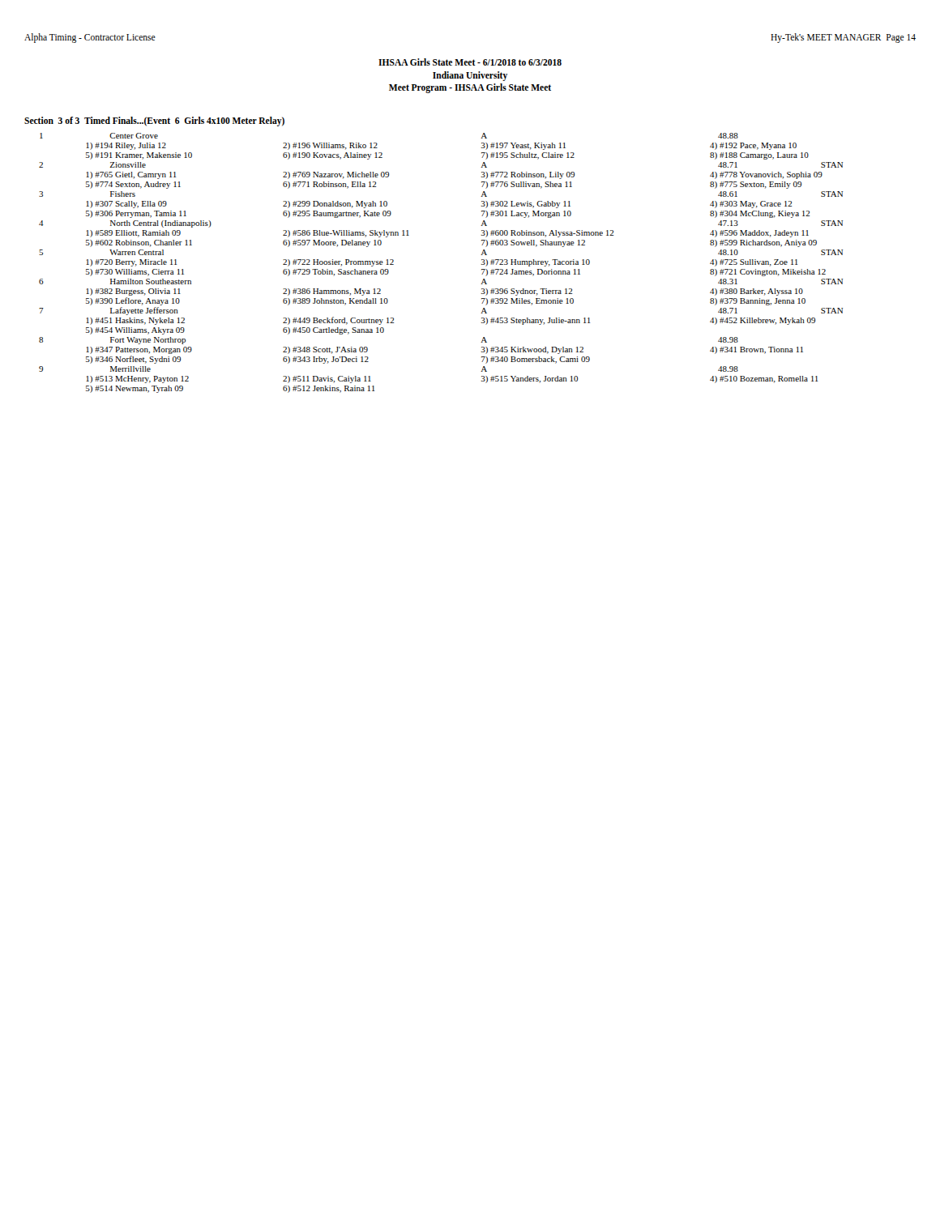Alpha Timing - Contractor License
Hy-Tek's MEET MANAGER Page 14
IHSAA Girls State Meet - 6/1/2018 to 6/3/2018
Indiana University
Meet Program - IHSAA Girls State Meet
Section 3 of 3 Timed Finals...(Event 6 Girls 4x100 Meter Relay)
| 1 | Center Grove | A | 48.88 | |
| | 1) #194 Riley, Julia 12 | 2) #196 Williams, Riko 12 | 3) #197 Yeast, Kiyah 11 | 4) #192 Pace, Myana 10 |
| | 5) #191 Kramer, Makensie 10 | 6) #190 Kovacs, Alainey 12 | 7) #195 Schultz, Claire 12 | 8) #188 Camargo, Laura 10 |
| 2 | Zionsville | A | 48.71 | STAN |
| | 1) #765 Gietl, Camryn 11 | 2) #769 Nazarov, Michelle 09 | 3) #772 Robinson, Lily 09 | 4) #778 Yovanovich, Sophia 09 |
| | 5) #774 Sexton, Audrey 11 | 6) #771 Robinson, Ella 12 | 7) #776 Sullivan, Shea 11 | 8) #775 Sexton, Emily 09 |
| 3 | Fishers | A | 48.61 | STAN |
| | 1) #307 Scally, Ella 09 | 2) #299 Donaldson, Myah 10 | 3) #302 Lewis, Gabby 11 | 4) #303 May, Grace 12 |
| | 5) #306 Perryman, Tamia 11 | 6) #295 Baumgartner, Kate 09 | 7) #301 Lacy, Morgan 10 | 8) #304 McClung, Kieya 12 |
| 4 | North Central (Indianapolis) | A | 47.13 | STAN |
| | 1) #589 Elliott, Ramiah 09 | 2) #586 Blue-Williams, Skylynn 11 | 3) #600 Robinson, Alyssa-Simone 12 | 4) #596 Maddox, Jadeyn 11 |
| | 5) #602 Robinson, Chanler 11 | 6) #597 Moore, Delaney 10 | 7) #603 Sowell, Shaunyae 12 | 8) #599 Richardson, Aniya 09 |
| 5 | Warren Central | A | 48.10 | STAN |
| | 1) #720 Berry, Miracle 11 | 2) #722 Hoosier, Prommyse 12 | 3) #723 Humphrey, Tacoria 10 | 4) #725 Sullivan, Zoe 11 |
| | 5) #730 Williams, Cierra 11 | 6) #729 Tobin, Saschanera 09 | 7) #724 James, Dorionna 11 | 8) #721 Covington, Mikeisha 12 |
| 6 | Hamilton Southeastern | A | 48.31 | STAN |
| | 1) #382 Burgess, Olivia 11 | 2) #386 Hammons, Mya 12 | 3) #396 Sydnor, Tierra 12 | 4) #380 Barker, Alyssa 10 |
| | 5) #390 Leflore, Anaya 10 | 6) #389 Johnston, Kendall 10 | 7) #392 Miles, Emonie 10 | 8) #379 Banning, Jenna 10 |
| 7 | Lafayette Jefferson | A | 48.71 | STAN |
| | 1) #451 Haskins, Nykela 12 | 2) #449 Beckford, Courtney 12 | 3) #453 Stephany, Julie-ann 11 | 4) #452 Killebrew, Mykah 09 |
| | 5) #454 Williams, Akyra 09 | 6) #450 Cartledge, Sanaa 10 | | |
| 8 | Fort Wayne Northrop | A | 48.98 | |
| | 1) #347 Patterson, Morgan 09 | 2) #348 Scott, J'Asia 09 | 3) #345 Kirkwood, Dylan 12 | 4) #341 Brown, Tionna 11 |
| | 5) #346 Norfleet, Sydni 09 | 6) #343 Irby, Jo'Deci 12 | 7) #340 Bomersback, Cami 09 | |
| 9 | Merrillville | A | 48.98 | |
| | 1) #513 McHenry, Payton 12 | 2) #511 Davis, Caiyla 11 | 3) #515 Yanders, Jordan 10 | 4) #510 Bozeman, Romella 11 |
| | 5) #514 Newman, Tyrah 09 | 6) #512 Jenkins, Raina 11 | | |